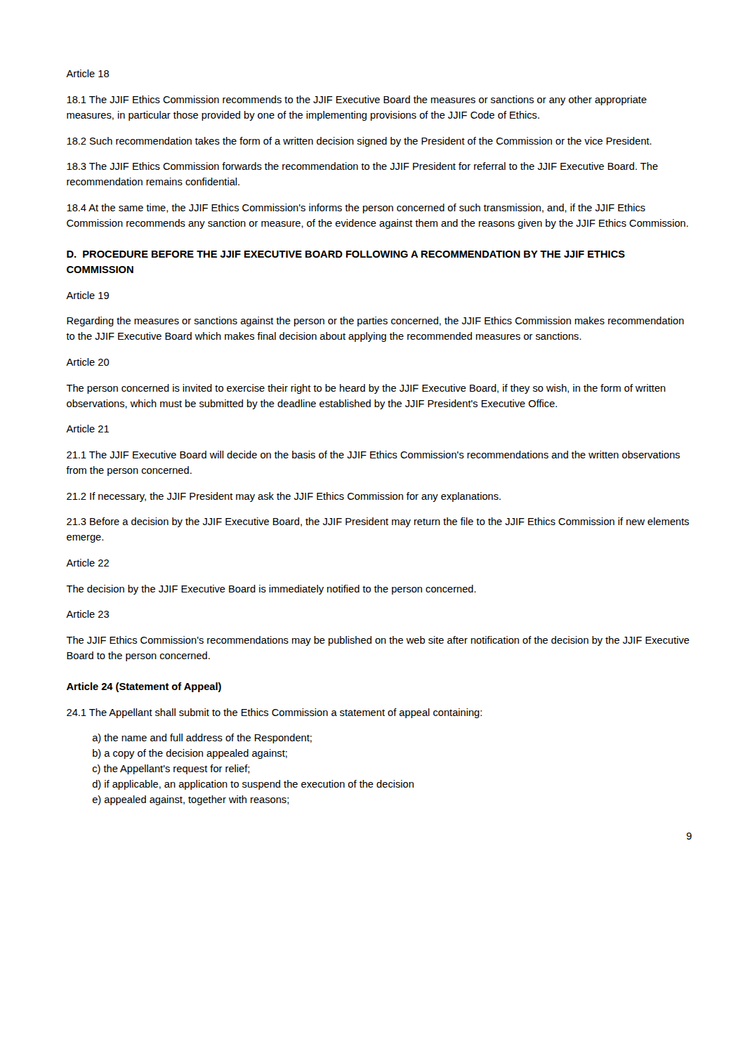Article 18
18.1 The JJIF Ethics Commission recommends to the JJIF Executive Board the measures or sanctions or any other appropriate measures, in particular those provided by one of the implementing provisions of the JJIF Code of Ethics.
18.2 Such recommendation takes the form of a written decision signed by the President of the Commission or the vice President.
18.3 The JJIF Ethics Commission forwards the recommendation to the JJIF President for referral to the JJIF Executive Board. The recommendation remains confidential.
18.4 At the same time, the JJIF Ethics Commission's informs the person concerned of such transmission, and, if the JJIF Ethics Commission recommends any sanction or measure, of the evidence against them and the reasons given by the JJIF Ethics Commission.
D. PROCEDURE BEFORE THE JJIF EXECUTIVE BOARD FOLLOWING A RECOMMENDATION BY THE JJIF ETHICS COMMISSION
Article 19
Regarding the measures or sanctions against the person or the parties concerned, the JJIF Ethics Commission makes recommendation to the JJIF Executive Board which makes final decision about applying the recommended measures or sanctions.
Article 20
The person concerned is invited to exercise their right to be heard by the JJIF Executive Board, if they so wish, in the form of written observations, which must be submitted by the deadline established by the JJIF President's Executive Office.
Article 21
21.1 The JJIF Executive Board will decide on the basis of the JJIF Ethics Commission's recommendations and the written observations from the person concerned.
21.2 If necessary, the JJIF President may ask the JJIF Ethics Commission for any explanations.
21.3 Before a decision by the JJIF Executive Board, the JJIF President may return the file to the JJIF Ethics Commission if new elements emerge.
Article 22
The decision by the JJIF Executive Board is immediately notified to the person concerned.
Article 23
The JJIF Ethics Commission's recommendations may be published on the web site after notification of the decision by the JJIF Executive Board to the person concerned.
Article 24 (Statement of Appeal)
24.1 The Appellant shall submit to the Ethics Commission a statement of appeal containing:
a) the name and full address of the Respondent;
b) a copy of the decision appealed against;
c) the Appellant's request for relief;
d) if applicable, an application to suspend the execution of the decision
e) appealed against, together with reasons;
9